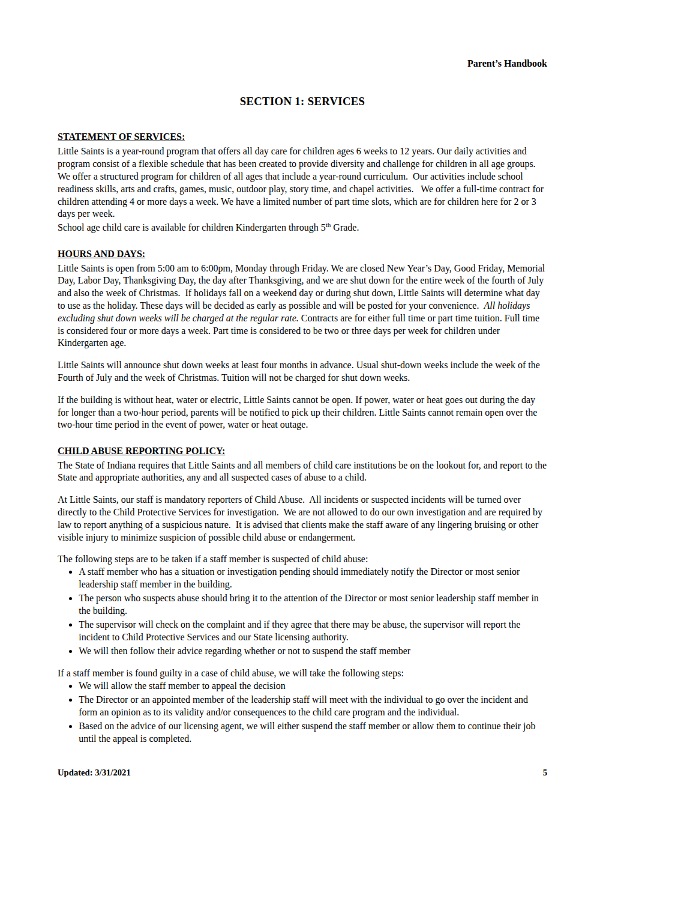Parent’s Handbook
SECTION 1: SERVICES
STATEMENT OF SERVICES:
Little Saints is a year-round program that offers all day care for children ages 6 weeks to 12 years. Our daily activities and program consist of a flexible schedule that has been created to provide diversity and challenge for children in all age groups. We offer a structured program for children of all ages that include a year-round curriculum. Our activities include school readiness skills, arts and crafts, games, music, outdoor play, story time, and chapel activities. We offer a full-time contract for children attending 4 or more days a week. We have a limited number of part time slots, which are for children here for 2 or 3 days per week.
School age child care is available for children Kindergarten through 5th Grade.
HOURS AND DAYS:
Little Saints is open from 5:00 am to 6:00pm, Monday through Friday. We are closed New Year’s Day, Good Friday, Memorial Day, Labor Day, Thanksgiving Day, the day after Thanksgiving, and we are shut down for the entire week of the fourth of July and also the week of Christmas. If holidays fall on a weekend day or during shut down, Little Saints will determine what day to use as the holiday. These days will be decided as early as possible and will be posted for your convenience. All holidays excluding shut down weeks will be charged at the regular rate. Contracts are for either full time or part time tuition. Full time is considered four or more days a week. Part time is considered to be two or three days per week for children under Kindergarten age.
Little Saints will announce shut down weeks at least four months in advance. Usual shut-down weeks include the week of the Fourth of July and the week of Christmas. Tuition will not be charged for shut down weeks.
If the building is without heat, water or electric, Little Saints cannot be open. If power, water or heat goes out during the day for longer than a two-hour period, parents will be notified to pick up their children. Little Saints cannot remain open over the two-hour time period in the event of power, water or heat outage.
CHILD ABUSE REPORTING POLICY:
The State of Indiana requires that Little Saints and all members of child care institutions be on the lookout for, and report to the State and appropriate authorities, any and all suspected cases of abuse to a child.
At Little Saints, our staff is mandatory reporters of Child Abuse. All incidents or suspected incidents will be turned over directly to the Child Protective Services for investigation. We are not allowed to do our own investigation and are required by law to report anything of a suspicious nature. It is advised that clients make the staff aware of any lingering bruising or other visible injury to minimize suspicion of possible child abuse or endangerment.
The following steps are to be taken if a staff member is suspected of child abuse:
A staff member who has a situation or investigation pending should immediately notify the Director or most senior leadership staff member in the building.
The person who suspects abuse should bring it to the attention of the Director or most senior leadership staff member in the building.
The supervisor will check on the complaint and if they agree that there may be abuse, the supervisor will report the incident to Child Protective Services and our State licensing authority.
We will then follow their advice regarding whether or not to suspend the staff member
If a staff member is found guilty in a case of child abuse, we will take the following steps:
We will allow the staff member to appeal the decision
The Director or an appointed member of the leadership staff will meet with the individual to go over the incident and form an opinion as to its validity and/or consequences to the child care program and the individual.
Based on the advice of our licensing agent, we will either suspend the staff member or allow them to continue their job until the appeal is completed.
Updated: 3/31/2021 5